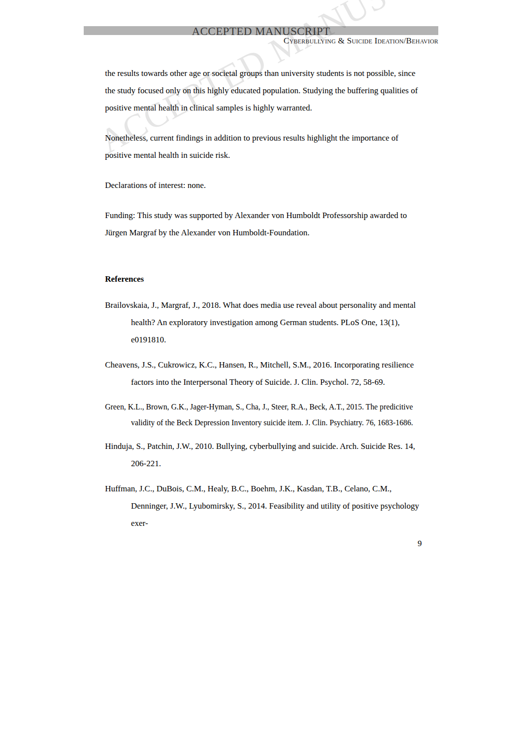ACCEPTED MANUSCRIPT
Cyberbullying & Suicide Ideation/Behavior
ACCEPTED MANUSCRIPT
the results towards other age or societal groups than university students is not possible, since the study focused only on this highly educated population. Studying the buffering qualities of positive mental health in clinical samples is highly warranted.
Nonetheless, current findings in addition to previous results highlight the importance of positive mental health in suicide risk.
Declarations of interest: none.
Funding: This study was supported by Alexander von Humboldt Professorship awarded to Jürgen Margraf by the Alexander von Humboldt-Foundation.
References
Brailovskaia, J., Margraf, J., 2018. What does media use reveal about personality and mental health? An exploratory investigation among German students. PLoS One, 13(1), e0191810.
Cheavens, J.S., Cukrowicz, K.C., Hansen, R., Mitchell, S.M., 2016. Incorporating resilience factors into the Interpersonal Theory of Suicide. J. Clin. Psychol. 72, 58-69.
Green, K.L., Brown, G.K., Jager-Hyman, S., Cha, J., Steer, R.A., Beck, A.T., 2015. The predicitive validity of the Beck Depression Inventory suicide item. J. Clin. Psychiatry. 76, 1683-1686.
Hinduja, S., Patchin, J.W., 2010. Bullying, cyberbullying and suicide. Arch. Suicide Res. 14, 206-221.
Huffman, J.C., DuBois, C.M., Healy, B.C., Boehm, J.K., Kasdan, T.B., Celano, C.M., Denninger, J.W., Lyubomirsky, S., 2014. Feasibility and utility of positive psychology exer-
9